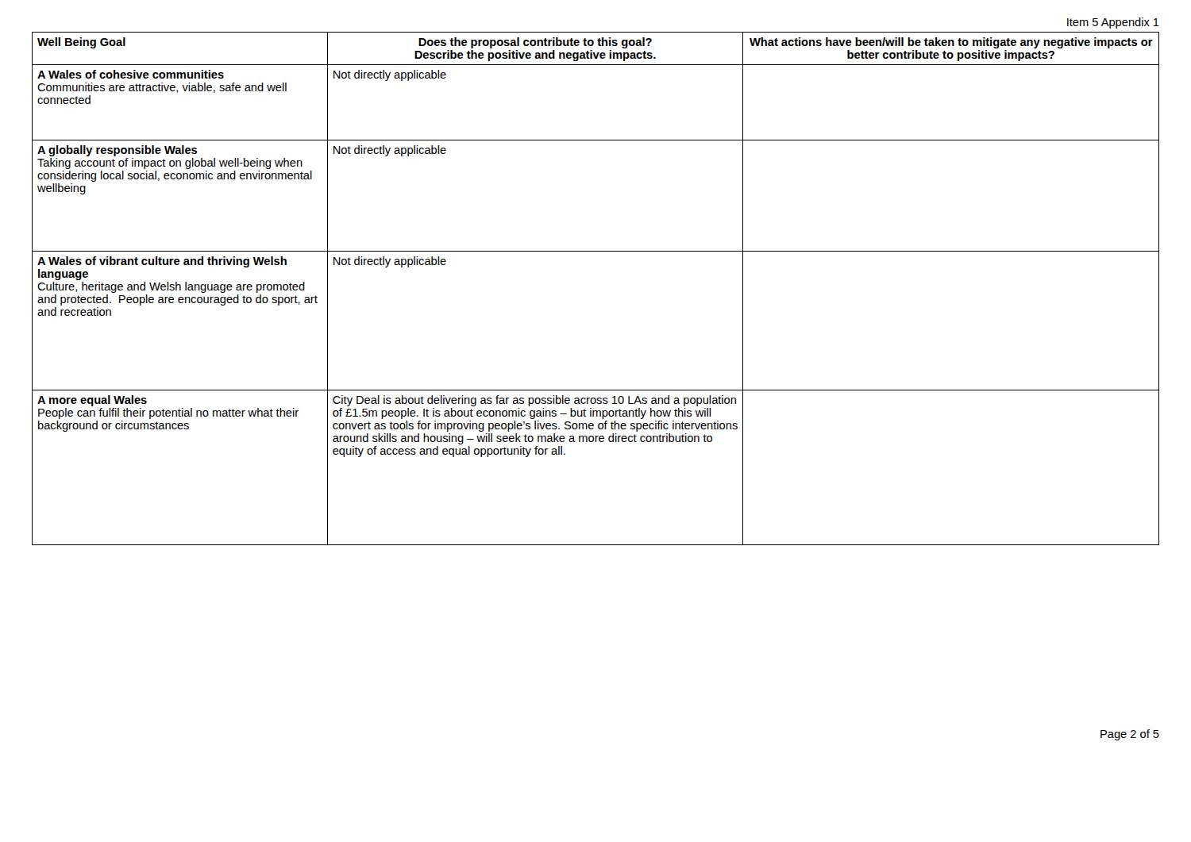Item 5 Appendix 1
| Well Being Goal | Does the proposal contribute to this goal? Describe the positive and negative impacts. | What actions have been/will be taken to mitigate any negative impacts or better contribute to positive impacts? |
| --- | --- | --- |
| A Wales of cohesive communities Communities are attractive, viable, safe and well connected | Not directly applicable | |
| A globally responsible Wales Taking account of impact on global well-being when considering local social, economic and environmental wellbeing | Not directly applicable | |
| A Wales of vibrant culture and thriving Welsh language Culture, heritage and Welsh language are promoted and protected. People are encouraged to do sport, art and recreation | Not directly applicable | |
| A more equal Wales People can fulfil their potential no matter what their background or circumstances | City Deal is about delivering as far as possible across 10 LAs and a population of £1.5m people. It is about economic gains – but importantly how this will convert as tools for improving people’s lives. Some of the specific interventions around skills and housing – will seek to make a more direct contribution to equity of access and equal opportunity for all. | |
Page 2 of 5